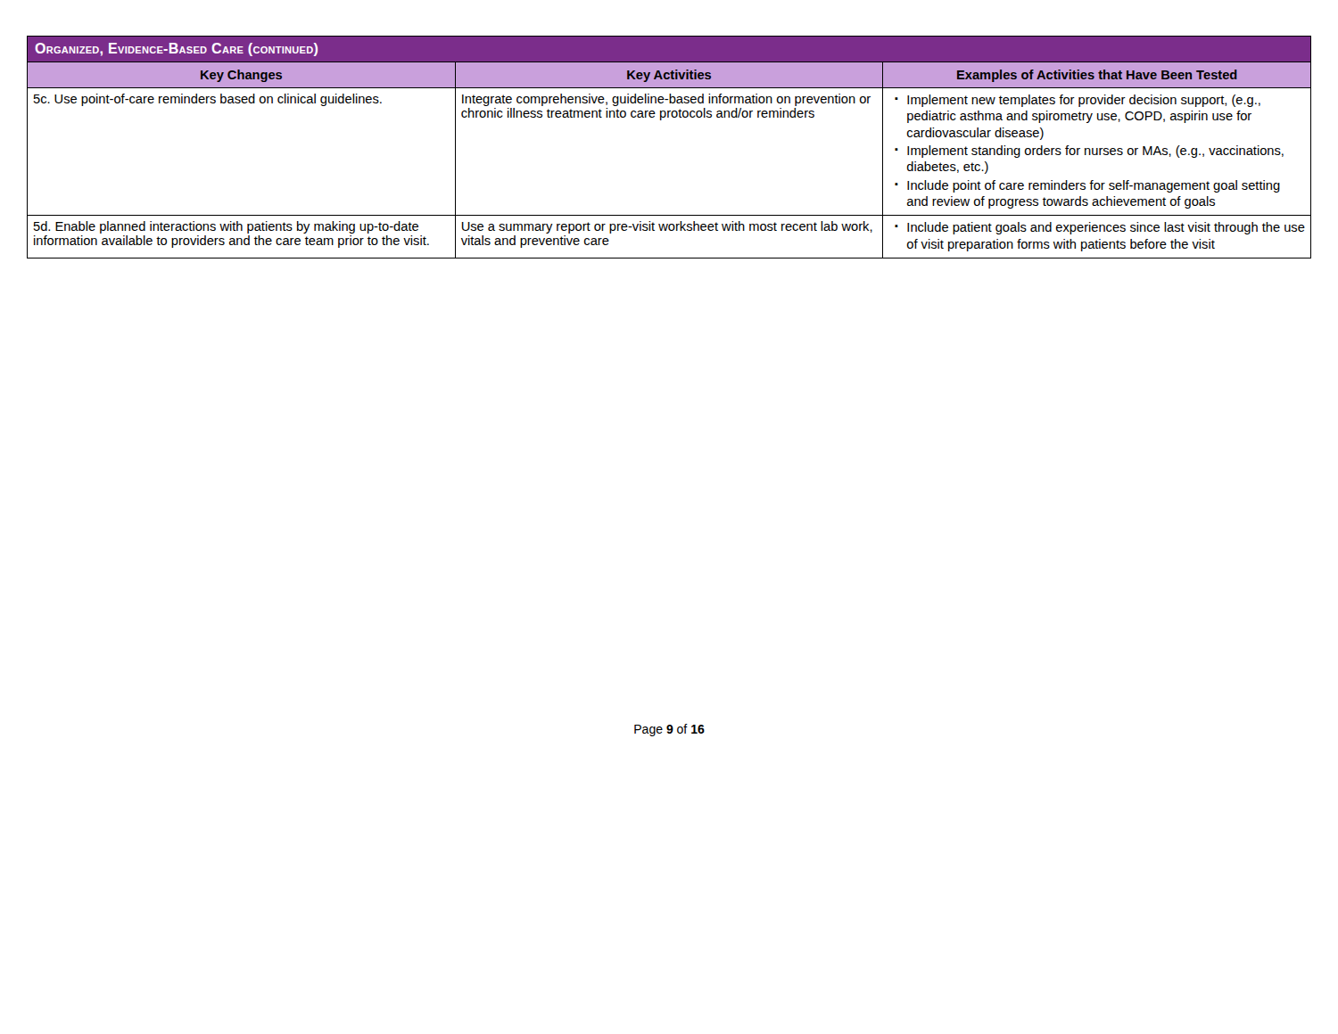| Organized, Evidence-Based Care (continued) |
| --- |
| Key Changes | Key Activities | Examples of Activities that Have Been Tested |
| 5c. Use point-of-care reminders based on clinical guidelines. | Integrate comprehensive, guideline-based information on prevention or chronic illness treatment into care protocols and/or reminders | Implement new templates for provider decision support, (e.g., pediatric asthma and spirometry use, COPD, aspirin use for cardiovascular disease) Implement standing orders for nurses or MAs, (e.g., vaccinations, diabetes, etc.) Include point of care reminders for self-management goal setting and review of progress towards achievement of goals |
| 5d. Enable planned interactions with patients by making up-to-date information available to providers and the care team prior to the visit. | Use a summary report or pre-visit worksheet with most recent lab work, vitals and preventive care | Include patient goals and experiences since last visit through the use of visit preparation forms with patients before the visit |
Page 9 of 16